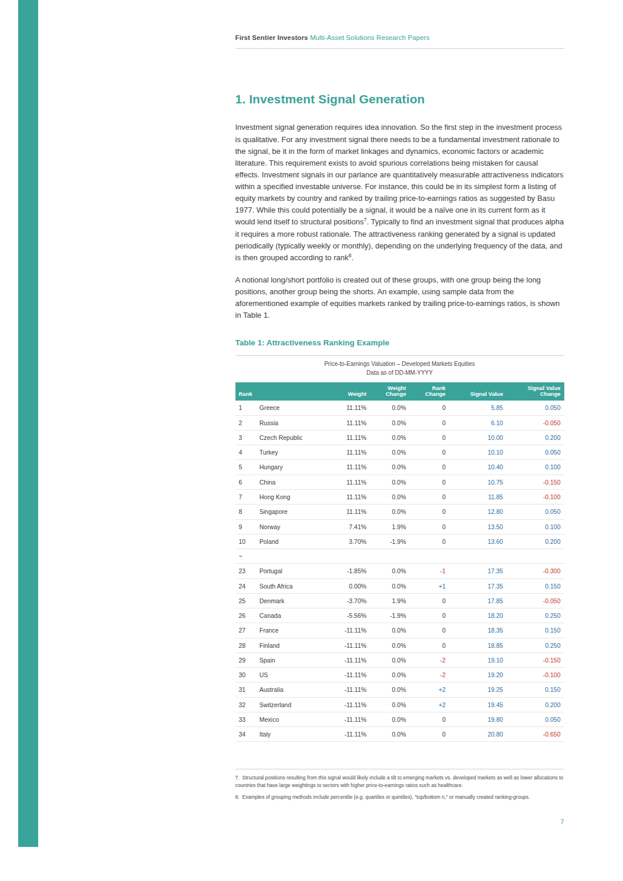First Sentier Investors Multi-Asset Solutions Research Papers
1. Investment Signal Generation
Investment signal generation requires idea innovation. So the first step in the investment process is qualitative. For any investment signal there needs to be a fundamental investment rationale to the signal, be it in the form of market linkages and dynamics, economic factors or academic literature. This requirement exists to avoid spurious correlations being mistaken for causal effects. Investment signals in our parlance are quantitatively measurable attractiveness indicators within a specified investable universe. For instance, this could be in its simplest form a listing of equity markets by country and ranked by trailing price-to-earnings ratios as suggested by Basu 1977. While this could potentially be a signal, it would be a naïve one in its current form as it would lend itself to structural positions7. Typically to find an investment signal that produces alpha it requires a more robust rationale. The attractiveness ranking generated by a signal is updated periodically (typically weekly or monthly), depending on the underlying frequency of the data, and is then grouped according to rank8.
A notional long/short portfolio is created out of these groups, with one group being the long positions, another group being the shorts. An example, using sample data from the aforementioned example of equities markets ranked by trailing price-to-earnings ratios, is shown in Table 1.
Table 1: Attractiveness Ranking Example
Price-to-Earnings Valuation – Developed Markets Equities Data as of DD-MM-YYYY
| Rank | | Weight | Weight Change | Rank Change | Signal Value | Signal Value Change |
| --- | --- | --- | --- | --- | --- | --- |
| 1 | Greece | 11.11% | 0.0% | 0 | 5.85 | 0.050 |
| 2 | Russia | 11.11% | 0.0% | 0 | 6.10 | -0.050 |
| 3 | Czech Republic | 11.11% | 0.0% | 0 | 10.00 | 0.200 |
| 4 | Turkey | 11.11% | 0.0% | 0 | 10.10 | 0.050 |
| 5 | Hungary | 11.11% | 0.0% | 0 | 10.40 | 0.100 |
| 6 | China | 11.11% | 0.0% | 0 | 10.75 | -0.150 |
| 7 | Hong Kong | 11.11% | 0.0% | 0 | 11.85 | -0.100 |
| 8 | Singapore | 11.11% | 0.0% | 0 | 12.80 | 0.050 |
| 9 | Norway | 7.41% | 1.9% | 0 | 13.50 | 0.100 |
| 10 | Poland | 3.70% | -1.9% | 0 | 13.60 | 0.200 |
| ~ | | | | | | |
| 23 | Portugal | -1.85% | 0.0% | -1 | 17.35 | -0.300 |
| 24 | South Africa | 0.00% | 0.0% | +1 | 17.35 | 0.150 |
| 25 | Denmark | -3.70% | 1.9% | 0 | 17.85 | -0.050 |
| 26 | Canada | -5.56% | -1.9% | 0 | 18.20 | 0.250 |
| 27 | France | -11.11% | 0.0% | 0 | 18.35 | 0.150 |
| 28 | Finland | -11.11% | 0.0% | 0 | 18.85 | 0.250 |
| 29 | Spain | -11.11% | 0.0% | -2 | 19.10 | -0.150 |
| 30 | US | -11.11% | 0.0% | -2 | 19.20 | -0.100 |
| 31 | Australia | -11.11% | 0.0% | +2 | 19.25 | 0.150 |
| 32 | Switzerland | -11.11% | 0.0% | +2 | 19.45 | 0.200 |
| 33 | Mexico | -11.11% | 0.0% | 0 | 19.80 | 0.050 |
| 34 | Italy | -11.11% | 0.0% | 0 | 20.80 | -0.650 |
7. Structural positions resulting from this signal would likely include a tilt to emerging markets vs. developed markets as well as lower allocations to countries that have large weightings to sectors with higher price-to-earnings ratios such as healthcare.
8. Examples of grouping methods include percentile (e.g. quartiles or quintiles), "top/bottom n," or manually created ranking-groups.
7